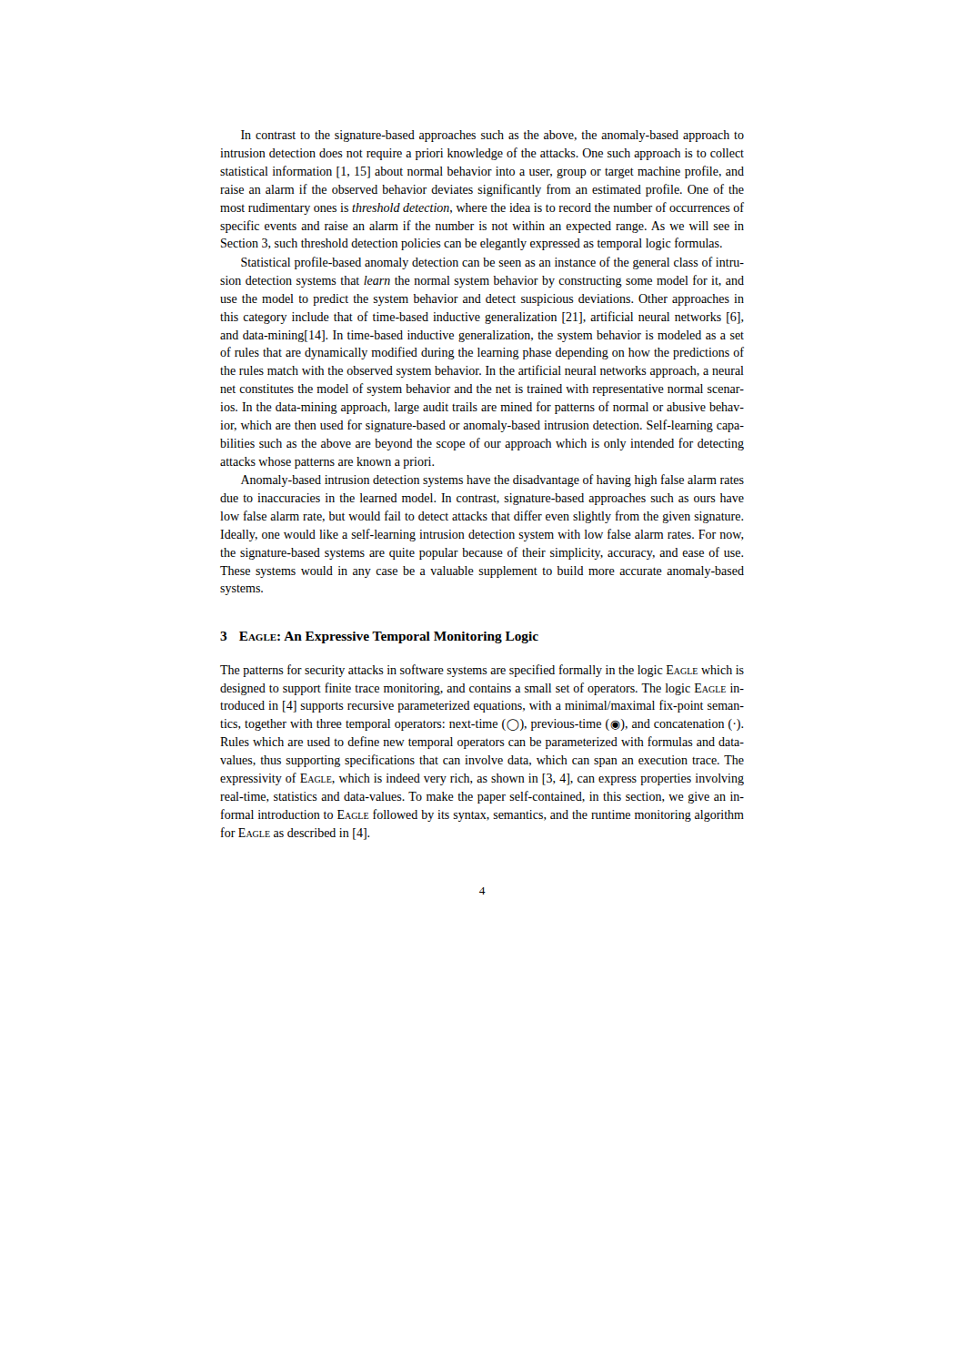In contrast to the signature-based approaches such as the above, the anomaly-based approach to intrusion detection does not require a priori knowledge of the attacks. One such approach is to collect statistical information [1, 15] about normal behavior into a user, group or target machine profile, and raise an alarm if the observed behavior deviates significantly from an estimated profile. One of the most rudimentary ones is threshold detection, where the idea is to record the number of occurrences of specific events and raise an alarm if the number is not within an expected range. As we will see in Section 3, such threshold detection policies can be elegantly expressed as temporal logic formulas.
Statistical profile-based anomaly detection can be seen as an instance of the general class of intrusion detection systems that learn the normal system behavior by constructing some model for it, and use the model to predict the system behavior and detect suspicious deviations. Other approaches in this category include that of time-based inductive generalization [21], artificial neural networks [6], and data-mining[14]. In time-based inductive generalization, the system behavior is modeled as a set of rules that are dynamically modified during the learning phase depending on how the predictions of the rules match with the observed system behavior. In the artificial neural networks approach, a neural net constitutes the model of system behavior and the net is trained with representative normal scenarios. In the data-mining approach, large audit trails are mined for patterns of normal or abusive behavior, which are then used for signature-based or anomaly-based intrusion detection. Self-learning capabilities such as the above are beyond the scope of our approach which is only intended for detecting attacks whose patterns are known a priori.
Anomaly-based intrusion detection systems have the disadvantage of having high false alarm rates due to inaccuracies in the learned model. In contrast, signature-based approaches such as ours have low false alarm rate, but would fail to detect attacks that differ even slightly from the given signature. Ideally, one would like a self-learning intrusion detection system with low false alarm rates. For now, the signature-based systems are quite popular because of their simplicity, accuracy, and ease of use. These systems would in any case be a valuable supplement to build more accurate anomaly-based systems.
3 Eagle: An Expressive Temporal Monitoring Logic
The patterns for security attacks in software systems are specified formally in the logic Eagle which is designed to support finite trace monitoring, and contains a small set of operators. The logic Eagle introduced in [4] supports recursive parameterized equations, with a minimal/maximal fix-point semantics, together with three temporal operators: next-time (◯), previous-time (◉), and concatenation (·). Rules which are used to define new temporal operators can be parameterized with formulas and data-values, thus supporting specifications that can involve data, which can span an execution trace. The expressivity of Eagle, which is indeed very rich, as shown in [3, 4], can express properties involving real-time, statistics and data-values. To make the paper self-contained, in this section, we give an informal introduction to Eagle followed by its syntax, semantics, and the runtime monitoring algorithm for Eagle as described in [4].
4